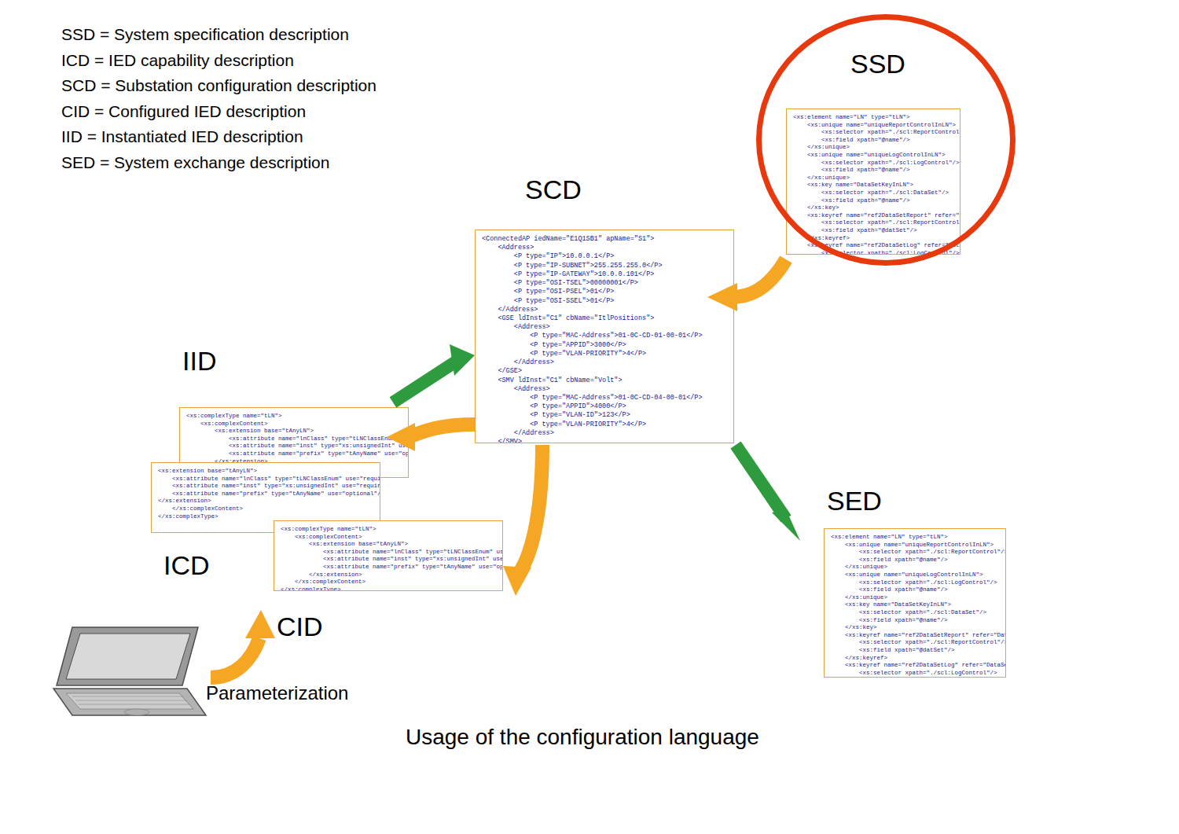SSD = System specification description
ICD = IED capability description
SCD = Substation configuration description
CID = Configured IED description
IID = Instantiated IED description
SED = System exchange description
SSD
SCD
IID
ICD
CID
SED
Parameterization
Usage of the configuration language
<xs:element name="LN" type="tLN"> <xs:unique name="uniqueReportControlInLN"> <xs:selector xpath="./scl:ReportControl"/> <xs:field xpath="@name"/> </xs:unique> <xs:unique name="uniqueLogControlInLN"> <xs:selector xpath="./scl:LogControl"/> <xs:field xpath="@name"/> </xs:unique> <xs:key name="DataSetKeyInLN"> <xs:selector xpath="./scl:DataSet"/> <xs:field xpath="@name"/> </xs:key> <xs:keyref name="ref2DataSetReport" refer="DataSetKeyInLN"> <xs:selector xpath="./scl:ReportControl"/> <xs:field xpath="@datSet"/> </xs:keyref> <xs:keyref name="ref2DataSetLog" refer="DataSetKeyInLN"> <xs:selector xpath="./scl:LogControl"/> <xs:field xpath="@datSet"/> </xs:keyref> </xs:element>
<ConnectedAP iedName="E1Q1SB1" apName="S1"> <Address> <P type="IP">10.0.0.1</P> <P type="IP-SUBNET">255.255.255.0</P> <P type="IP-GATEWAY">10.0.0.101</P> <P type="OSI-TSEL">00000001</P> <P type="OSI-PSEL">01</P> <P type="OSI-SSEL">01</P> </Address> <GSE ldInst="C1" cbName="ItlPositions"> <Address> <P type="MAC-Address">01-0C-CD-01-00-01</P> <P type="APPID">3000</P> <P type="VLAN-PRIORITY">4</P> </Address> </GSE> <SMV ldInst="C1" cbName="Volt"> <Address> <P type="MAC-Address">01-0C-CD-04-00-01</P> <P type="APPID">4000</P> <P type="VLAN-ID">123</P> <P type="VLAN-PRIORITY">4</P> </Address> </SMV> </ConnectedAP>
<xs:complexType name="tLN"> <xs:complexContent> <xs:extension base="tAnyLN"> <xs:attribute name="lnClass" type="tLNClassEnum" use="required"/> <xs:attribute name="inst" type="xs:unsignedInt" use="required"/> <xs:attribute name="prefix" type="tAnyName" use="optional"/> </xs:extension> </xs:complexContent> </xs:complexType>
<xs:extension base="tAnyLN"> <xs:attribute name="lnClass" type="tLNClassEnum" use="required"/> <xs:attribute name="inst" type="xs:unsignedInt" use="required"/> <xs:attribute name="prefix" type="tAnyName" use="optional"/> </xs:extension> </xs:complexContent> </xs:complexType>
<xs:complexType name="tLN"> <xs:complexContent> <xs:extension base="tAnyLN"> <xs:attribute name="lnClass" type="tLNClassEnum" use="required"/> <xs:attribute name="inst" type="xs:unsignedInt" use="required"/> <xs:attribute name="prefix" type="tAnyName" use="optional"/> </xs:extension> </xs:complexContent> </xs:complexType>
<xs:element name="LN" type="tLN"> <xs:unique name="uniqueReportControlInLN"> <xs:selector xpath="./scl:ReportControl"/> <xs:field xpath="@name"/> </xs:unique> <xs:unique name="uniqueLogControlInLN"> <xs:selector xpath="./scl:LogControl"/> <xs:field xpath="@name"/> </xs:unique> <xs:key name="DataSetKeyInLN"> <xs:selector xpath="./scl:DataSet"/> <xs:field xpath="@name"/> </xs:key> <xs:keyref name="ref2DataSetReport" refer="DataSetKeyInLN"> <xs:selector xpath="./scl:ReportControl"/> <xs:field xpath="@datSet"/> </xs:keyref> <xs:keyref name="ref2DataSetLog" refer="DataSetKeyInLN"> <xs:selector xpath="./scl:LogControl"/> <xs:field xpath="@datSet"/> </xs:keyref> </xs:element>